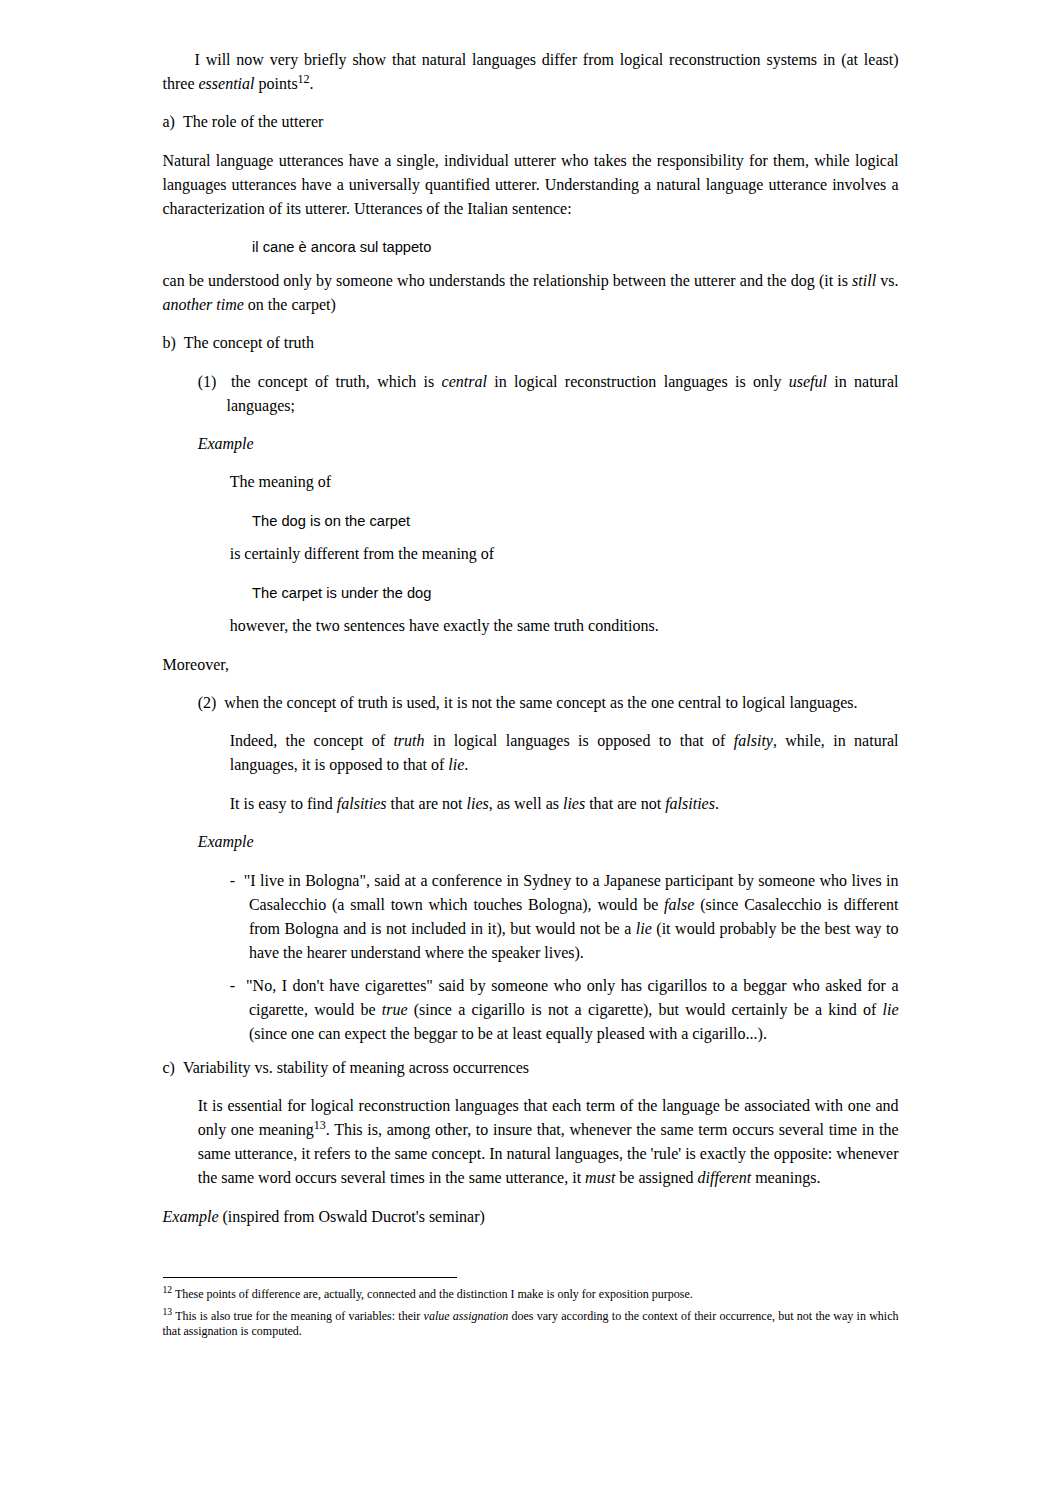I will now very briefly show that natural languages differ from logical reconstruction systems in (at least) three essential points12.
a) The role of the utterer
Natural language utterances have a single, individual utterer who takes the responsibility for them, while logical languages utterances have a universally quantified utterer. Understanding a natural language utterance involves a characterization of its utterer. Utterances of the Italian sentence:
il cane è ancora sul tappeto
can be understood only by someone who understands the relationship between the utterer and the dog (it is still vs. another time on the carpet)
b) The concept of truth
(1) the concept of truth, which is central in logical reconstruction languages is only useful in natural languages;
Example
The meaning of
The dog is on the carpet
is certainly different from the meaning of
The carpet is under the dog
however, the two sentences have exactly the same truth conditions.
Moreover,
(2) when the concept of truth is used, it is not the same concept as the one central to logical languages.
Indeed, the concept of truth in logical languages is opposed to that of falsity, while, in natural languages, it is opposed to that of lie.
It is easy to find falsities that are not lies, as well as lies that are not falsities.
Example
- "I live in Bologna", said at a conference in Sydney to a Japanese participant by someone who lives in Casalecchio (a small town which touches Bologna), would be false (since Casalecchio is different from Bologna and is not included in it), but would not be a lie (it would probably be the best way to have the hearer understand where the speaker lives).
- "No, I don't have cigarettes" said by someone who only has cigarillos to a beggar who asked for a cigarette, would be true (since a cigarillo is not a cigarette), but would certainly be a kind of lie (since one can expect the beggar to be at least equally pleased with a cigarillo...).
c) Variability vs. stability of meaning across occurrences
It is essential for logical reconstruction languages that each term of the language be associated with one and only one meaning13. This is, among other, to insure that, whenever the same term occurs several time in the same utterance, it refers to the same concept. In natural languages, the 'rule' is exactly the opposite: whenever the same word occurs several times in the same utterance, it must be assigned different meanings.
Example (inspired from Oswald Ducrot's seminar)
12 These points of difference are, actually, connected and the distinction I make is only for exposition purpose.
13 This is also true for the meaning of variables: their value assignation does vary according to the context of their occurrence, but not the way in which that assignation is computed.